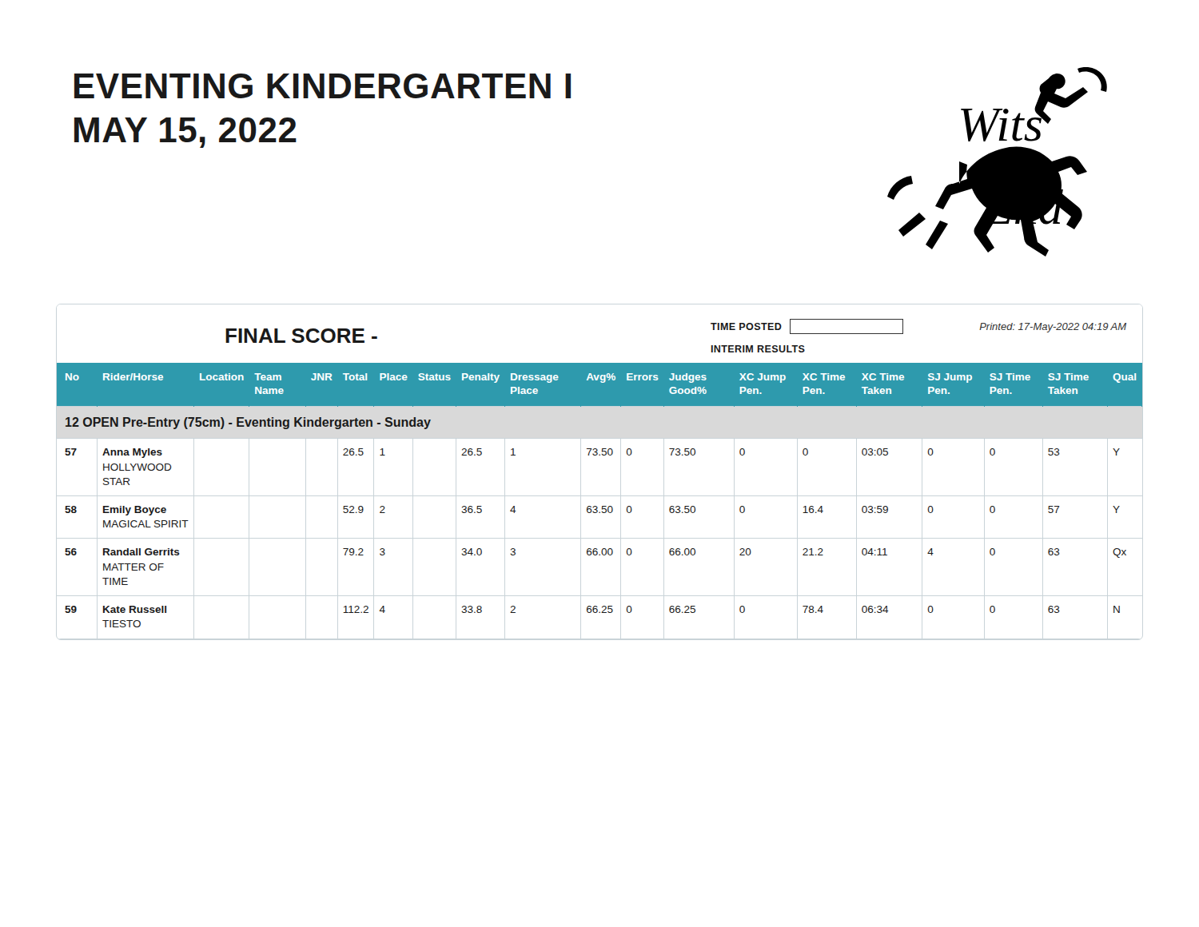Eventing Kindergarten I
May 15, 2022
Wits End Wits End
FINAL SCORE -
TIME POSTED Printed: 17-May-2022 04:19 AM
INTERIM RESULTS
| No | Rider/Horse | Location | Team Name | JNR | Total | Place | Status | Penalty | Dressage Place | Avg% | Errors | Judges Good% | XC Jump Pen. | XC Time Pen. | XC Time Taken | SJ Jump Pen. | SJ Time Pen. | SJ Time Taken | Qual |
| --- | --- | --- | --- | --- | --- | --- | --- | --- | --- | --- | --- | --- | --- | --- | --- | --- | --- | --- | --- |
| 12 OPEN Pre-Entry (75cm) - Eventing Kindergarten - Sunday |
| 57 | Anna Myles Hollywood Star | | | | 26.5 | 1 | | 26.5 | 1 | 73.50 | 0 | 73.50 | 0 | 0 | 03:05 | 0 | 0 | 53 | Y |
| 58 | Emily Boyce Magical Spirit | | | | 52.9 | 2 | | 36.5 | 4 | 63.50 | 0 | 63.50 | 0 | 16.4 | 03:59 | 0 | 0 | 57 | Y |
| 56 | Randall Gerrits Matter of Time | | | | 79.2 | 3 | | 34.0 | 3 | 66.00 | 0 | 66.00 | 20 | 21.2 | 04:11 | 4 | 0 | 63 | Qx |
| 59 | Kate Russell Tiesto | | | | 112.2 | 4 | | 33.8 | 2 | 66.25 | 0 | 66.25 | 0 | 78.4 | 06:34 | 0 | 0 | 63 | N |